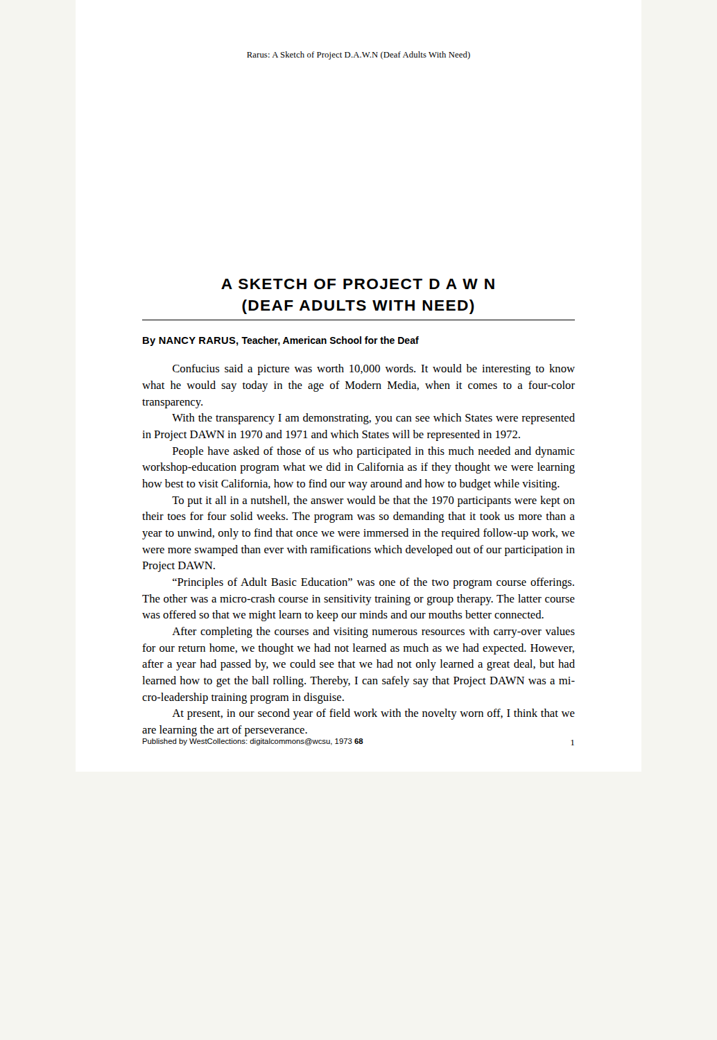Rarus: A Sketch of Project D.A.W.N (Deaf Adults With Need)
A SKETCH OF PROJECT D A W N (DEAF ADULTS WITH NEED)
By NANCY RARUS, Teacher, American School for the Deaf
Confucius said a picture was worth 10,000 words. It would be interesting to know what he would say today in the age of Modern Media, when it comes to a four-color transparency.
With the transparency I am demonstrating, you can see which States were represented in Project DAWN in 1970 and 1971 and which States will be represented in 1972.
People have asked of those of us who participated in this much needed and dynamic workshop-education program what we did in California as if they thought we were learning how best to visit California, how to find our way around and how to budget while visiting.
To put it all in a nutshell, the answer would be that the 1970 participants were kept on their toes for four solid weeks. The program was so demanding that it took us more than a year to unwind, only to find that once we were immersed in the required follow-up work, we were more swamped than ever with ramifications which developed out of our participation in Project DAWN.
“Principles of Adult Basic Education” was one of the two program course offerings. The other was a micro-crash course in sensitivity training or group therapy. The latter course was offered so that we might learn to keep our minds and our mouths better connected.
After completing the courses and visiting numerous resources with carry-over values for our return home, we thought we had not learned as much as we had expected. However, after a year had passed by, we could see that we had not only learned a great deal, but had learned how to get the ball rolling. Thereby, I can safely say that Project DAWN was a micro-leadership training program in disguise.
At present, in our second year of field work with the novelty worn off, I think that we are learning the art of perseverance.
Published by WestCollections: digitalcommons@wcsu, 1973 68 1